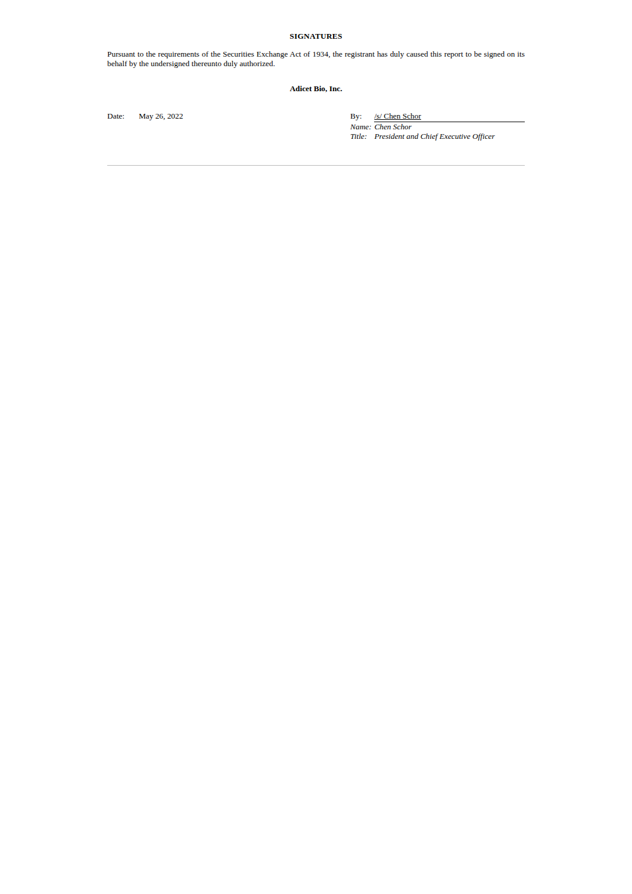SIGNATURES
Pursuant to the requirements of the Securities Exchange Act of 1934, the registrant has duly caused this report to be signed on its behalf by the undersigned thereunto duly authorized.
Adicet Bio, Inc.
| Date: | May 26, 2022 | | By: | /s/ Chen Schor |
| | Name: | Chen Schor |
| | Title: | President and Chief Executive Officer |